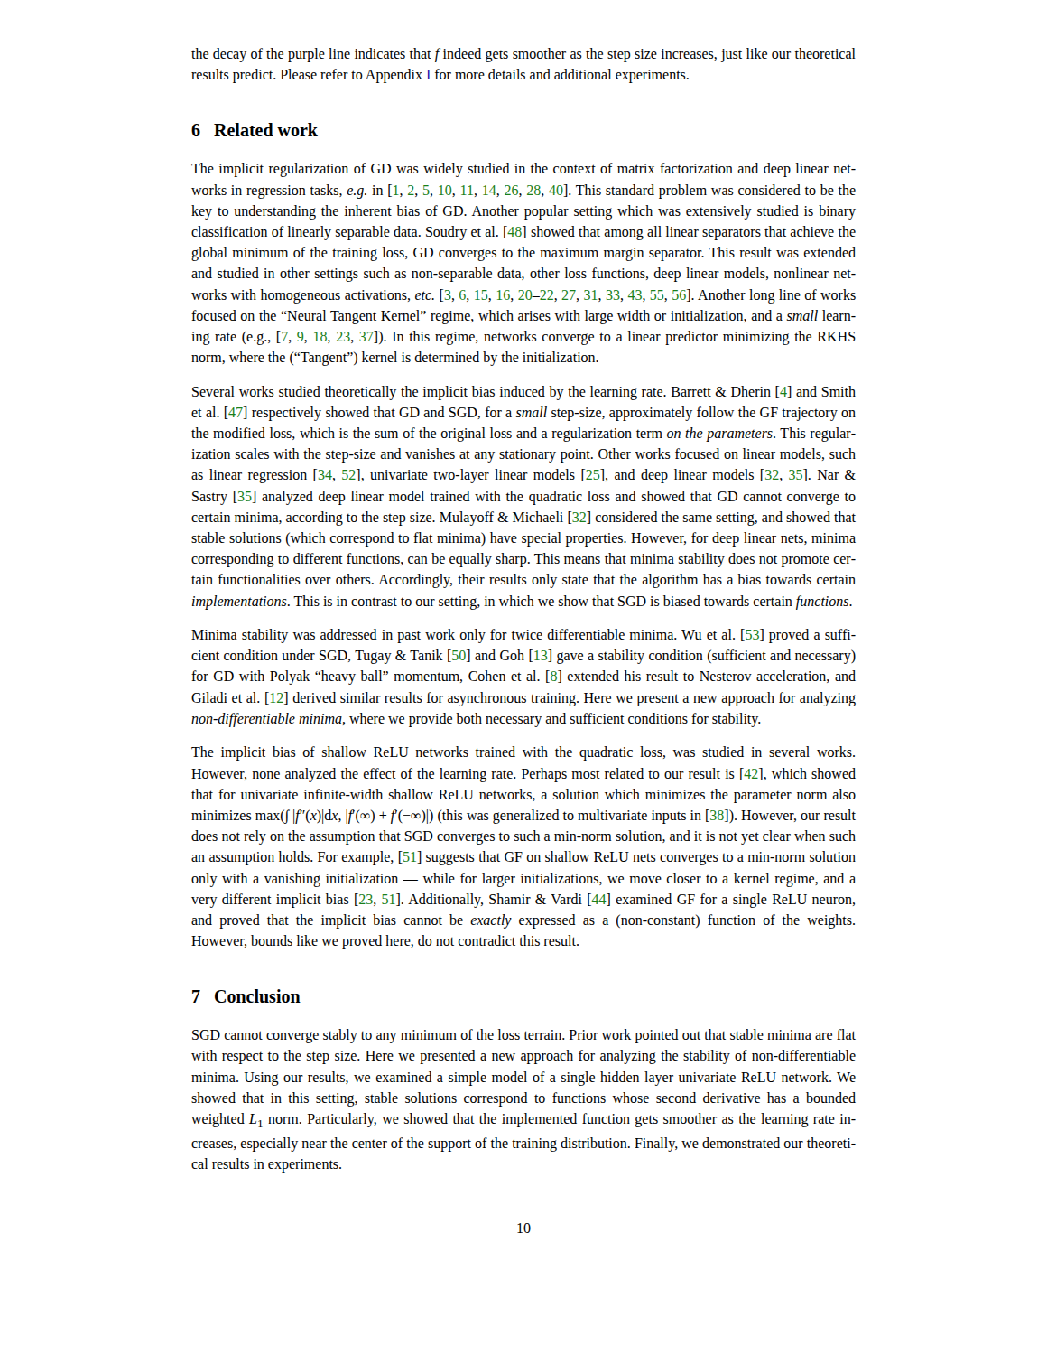the decay of the purple line indicates that f indeed gets smoother as the step size increases, just like our theoretical results predict. Please refer to Appendix I for more details and additional experiments.
6 Related work
The implicit regularization of GD was widely studied in the context of matrix factorization and deep linear networks in regression tasks, e.g. in [1, 2, 5, 10, 11, 14, 26, 28, 40]. This standard problem was considered to be the key to understanding the inherent bias of GD. Another popular setting which was extensively studied is binary classification of linearly separable data. Soudry et al. [48] showed that among all linear separators that achieve the global minimum of the training loss, GD converges to the maximum margin separator. This result was extended and studied in other settings such as non-separable data, other loss functions, deep linear models, nonlinear networks with homogeneous activations, etc. [3, 6, 15, 16, 20–22, 27, 31, 33, 43, 55, 56]. Another long line of works focused on the “Neural Tangent Kernel” regime, which arises with large width or initialization, and a small learning rate (e.g., [7, 9, 18, 23, 37]). In this regime, networks converge to a linear predictor minimizing the RKHS norm, where the (“Tangent”) kernel is determined by the initialization.
Several works studied theoretically the implicit bias induced by the learning rate. Barrett & Dherin [4] and Smith et al. [47] respectively showed that GD and SGD, for a small step-size, approximately follow the GF trajectory on the modified loss, which is the sum of the original loss and a regularization term on the parameters. This regularization scales with the step-size and vanishes at any stationary point. Other works focused on linear models, such as linear regression [34, 52], univariate two-layer linear models [25], and deep linear models [32, 35]. Nar & Sastry [35] analyzed deep linear model trained with the quadratic loss and showed that GD cannot converge to certain minima, according to the step size. Mulayoff & Michaeli [32] considered the same setting, and showed that stable solutions (which correspond to flat minima) have special properties. However, for deep linear nets, minima corresponding to different functions, can be equally sharp. This means that minima stability does not promote certain functionalities over others. Accordingly, their results only state that the algorithm has a bias towards certain implementations. This is in contrast to our setting, in which we show that SGD is biased towards certain functions.
Minima stability was addressed in past work only for twice differentiable minima. Wu et al. [53] proved a sufficient condition under SGD, Tugay & Tanik [50] and Goh [13] gave a stability condition (sufficient and necessary) for GD with Polyak “heavy ball” momentum, Cohen et al. [8] extended his result to Nesterov acceleration, and Giladi et al. [12] derived similar results for asynchronous training. Here we present a new approach for analyzing non-differentiable minima, where we provide both necessary and sufficient conditions for stability.
The implicit bias of shallow ReLU networks trained with the quadratic loss, was studied in several works. However, none analyzed the effect of the learning rate. Perhaps most related to our result is [42], which showed that for univariate infinite-width shallow ReLU networks, a solution which minimizes the parameter norm also minimizes max(∫ |f″(x)|dx, |f′(∞) + f′(−∞)|) (this was generalized to multivariate inputs in [38]). However, our result does not rely on the assumption that SGD converges to such a min-norm solution, and it is not yet clear when such an assumption holds. For example, [51] suggests that GF on shallow ReLU nets converges to a min-norm solution only with a vanishing initialization — while for larger initializations, we move closer to a kernel regime, and a very different implicit bias [23, 51]. Additionally, Shamir & Vardi [44] examined GF for a single ReLU neuron, and proved that the implicit bias cannot be exactly expressed as a (non-constant) function of the weights. However, bounds like we proved here, do not contradict this result.
7 Conclusion
SGD cannot converge stably to any minimum of the loss terrain. Prior work pointed out that stable minima are flat with respect to the step size. Here we presented a new approach for analyzing the stability of non-differentiable minima. Using our results, we examined a simple model of a single hidden layer univariate ReLU network. We showed that in this setting, stable solutions correspond to functions whose second derivative has a bounded weighted L1 norm. Particularly, we showed that the implemented function gets smoother as the learning rate increases, especially near the center of the support of the training distribution. Finally, we demonstrated our theoretical results in experiments.
10